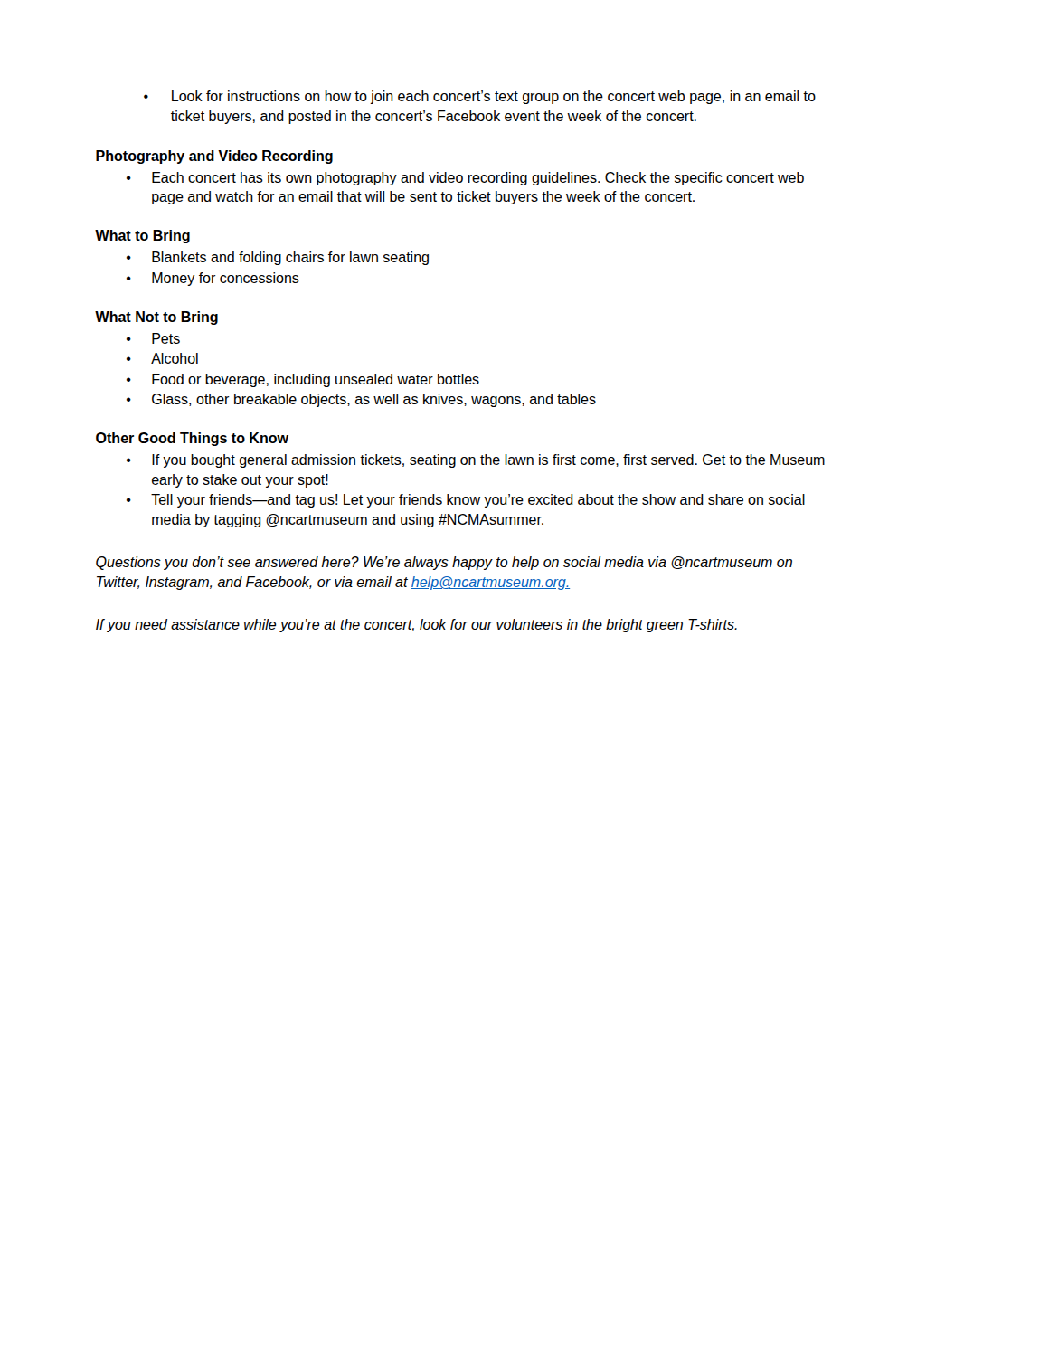• Look for instructions on how to join each concert’s text group on the concert web page, in an email to ticket buyers, and posted in the concert’s Facebook event the week of the concert.
Photography and Video Recording
•Each concert has its own photography and video recording guidelines. Check the specific concert web page and watch for an email that will be sent to ticket buyers the week of the concert.
What to Bring
•Blankets and folding chairs for lawn seating
•Money for concessions
What Not to Bring
•Pets
•Alcohol
•Food or beverage, including unsealed water bottles
•Glass, other breakable objects, as well as knives, wagons, and tables
Other Good Things to Know
•If you bought general admission tickets, seating on the lawn is first come, first served. Get to the Museum early to stake out your spot!
•Tell your friends—and tag us! Let your friends know you’re excited about the show and share on social media by tagging @ncartmuseum and using #NCMAsummer.
Questions you don’t see answered here? We’re always happy to help on social media via @ncartmuseum on Twitter, Instagram, and Facebook, or via email at help@ncartmuseum.org.
If you need assistance while you’re at the concert, look for our volunteers in the bright green T-shirts.